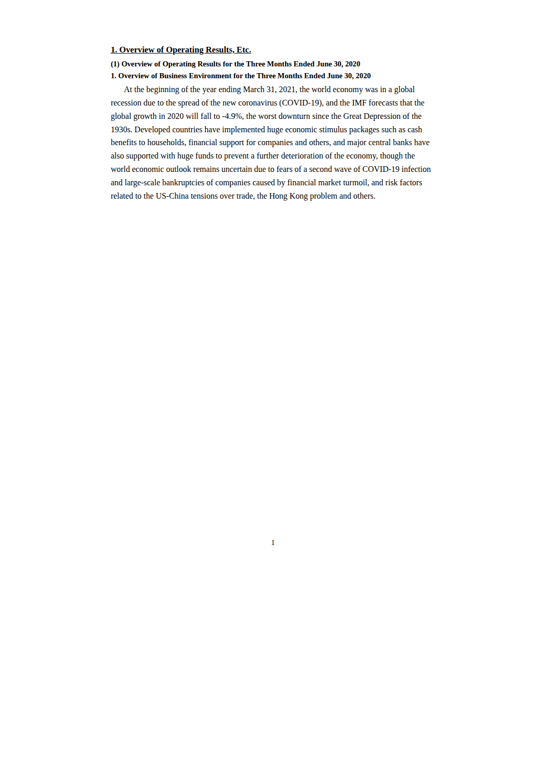1. Overview of Operating Results, Etc.
(1) Overview of Operating Results for the Three Months Ended June 30, 2020
1. Overview of Business Environment for the Three Months Ended June 30, 2020
At the beginning of the year ending March 31, 2021, the world economy was in a global recession due to the spread of the new coronavirus (COVID-19), and the IMF forecasts that the global growth in 2020 will fall to -4.9%, the worst downturn since the Great Depression of the 1930s. Developed countries have implemented huge economic stimulus packages such as cash benefits to households, financial support for companies and others, and major central banks have also supported with huge funds to prevent a further deterioration of the economy, though the world economic outlook remains uncertain due to fears of a second wave of COVID-19 infection and large-scale bankruptcies of companies caused by financial market turmoil, and risk factors related to the US-China tensions over trade, the Hong Kong problem and others.
1